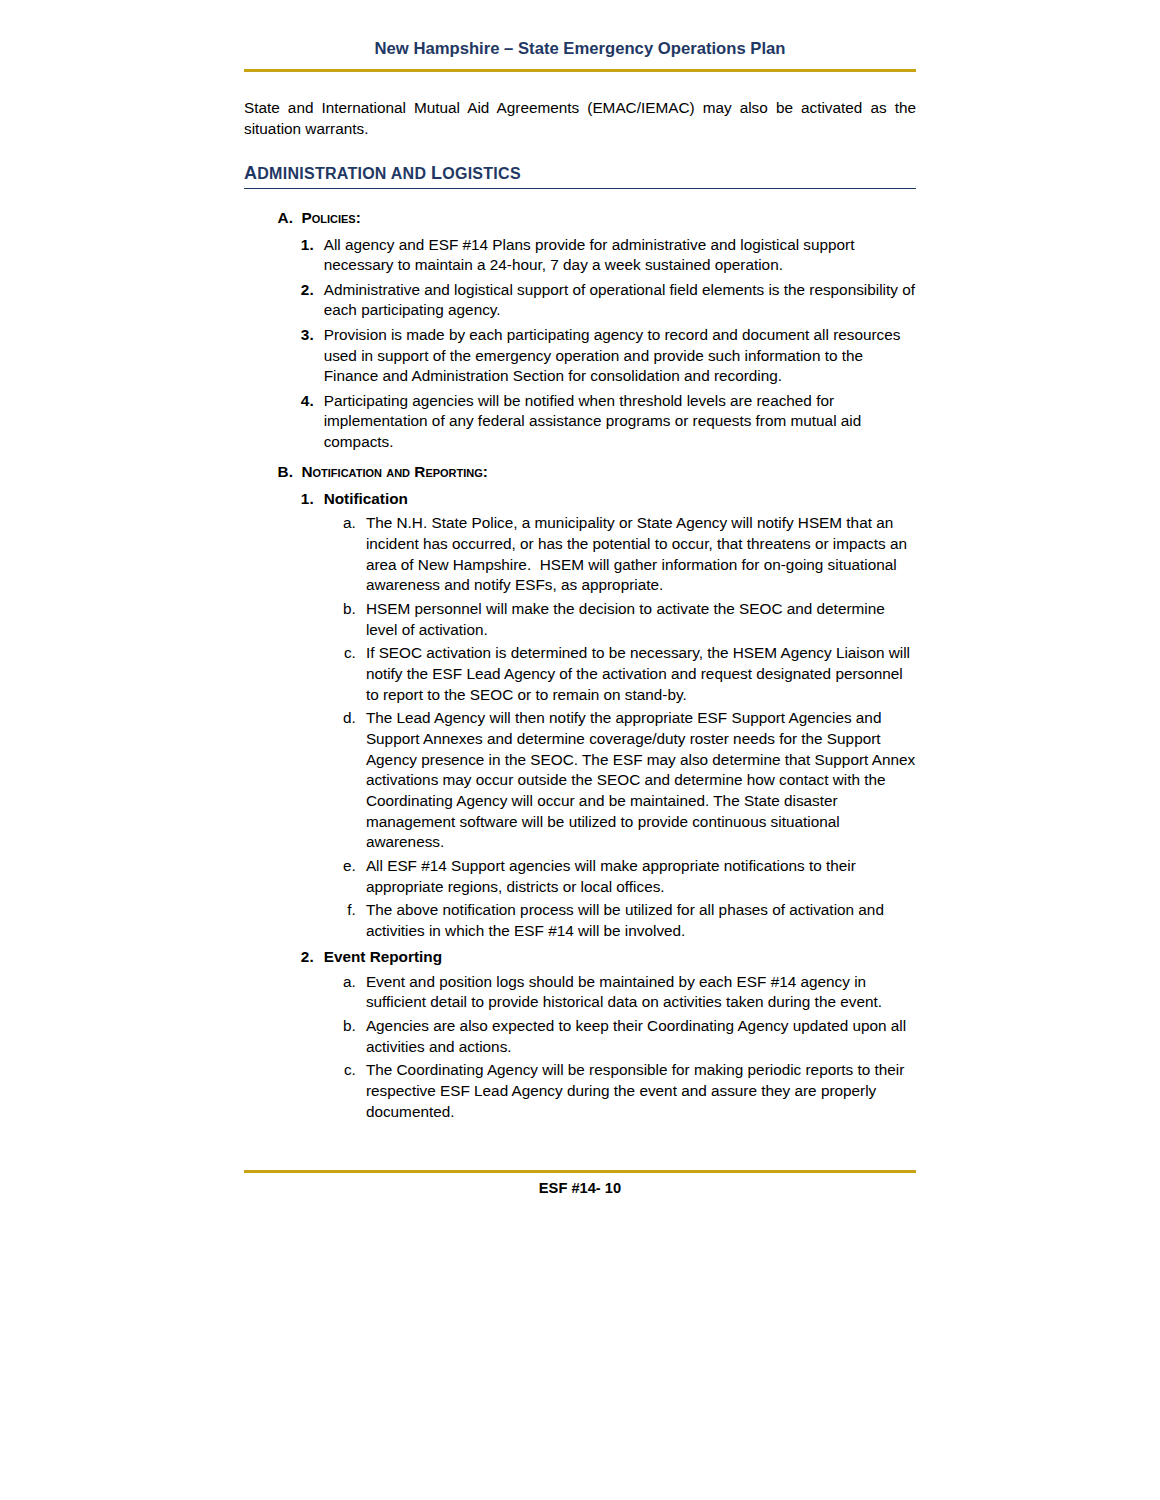New Hampshire – State Emergency Operations Plan
State and International Mutual Aid Agreements (EMAC/IEMAC) may also be activated as the situation warrants.
ADMINISTRATION AND LOGISTICS
A. Policies:
All agency and ESF #14 Plans provide for administrative and logistical support necessary to maintain a 24-hour, 7 day a week sustained operation.
Administrative and logistical support of operational field elements is the responsibility of each participating agency.
Provision is made by each participating agency to record and document all resources used in support of the emergency operation and provide such information to the Finance and Administration Section for consolidation and recording.
Participating agencies will be notified when threshold levels are reached for implementation of any federal assistance programs or requests from mutual aid compacts.
B. Notification and Reporting:
Notification
The N.H. State Police, a municipality or State Agency will notify HSEM that an incident has occurred, or has the potential to occur, that threatens or impacts an area of New Hampshire. HSEM will gather information for on-going situational awareness and notify ESFs, as appropriate.
HSEM personnel will make the decision to activate the SEOC and determine level of activation.
If SEOC activation is determined to be necessary, the HSEM Agency Liaison will notify the ESF Lead Agency of the activation and request designated personnel to report to the SEOC or to remain on stand-by.
The Lead Agency will then notify the appropriate ESF Support Agencies and Support Annexes and determine coverage/duty roster needs for the Support Agency presence in the SEOC. The ESF may also determine that Support Annex activations may occur outside the SEOC and determine how contact with the Coordinating Agency will occur and be maintained. The State disaster management software will be utilized to provide continuous situational awareness.
All ESF #14 Support agencies will make appropriate notifications to their appropriate regions, districts or local offices.
The above notification process will be utilized for all phases of activation and activities in which the ESF #14 will be involved.
Event Reporting
Event and position logs should be maintained by each ESF #14 agency in sufficient detail to provide historical data on activities taken during the event.
Agencies are also expected to keep their Coordinating Agency updated upon all activities and actions.
The Coordinating Agency will be responsible for making periodic reports to their respective ESF Lead Agency during the event and assure they are properly documented.
ESF #14- 10